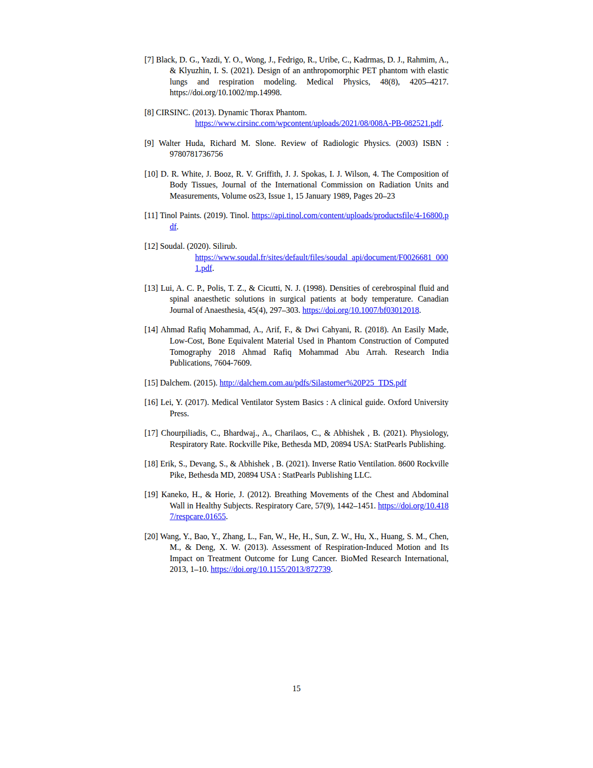[7] Black, D. G., Yazdi, Y. O., Wong, J., Fedrigo, R., Uribe, C., Kadrmas, D. J., Rahmim, A., & Klyuzhin, I. S. (2021). Design of an anthropomorphic PET phantom with elastic lungs and respiration modeling. Medical Physics, 48(8), 4205–4217. https://doi.org/10.1002/mp.14998.
[8] CIRSINC. (2013). Dynamic Thorax Phantom.
https://www.cirsinc.com/wpcontent/uploads/2021/08/008A-PB-082521.pdf.
[9] Walter Huda, Richard M. Slone. Review of Radiologic Physics. (2003) ISBN : 9780781736756
[10] D. R. White, J. Booz, R. V. Griffith, J. J. Spokas, I. J. Wilson, 4. The Composition of Body Tissues, Journal of the International Commission on Radiation Units and Measurements, Volume os23, Issue 1, 15 January 1989, Pages 20–23
[11] Tinol Paints. (2019). Tinol. https://api.tinol.com/content/uploads/productsfile/4-16800.pdf.
[12] Soudal. (2020). Silirub.
https://www.soudal.fr/sites/default/files/soudal_api/document/F0026681_0001.pdf.
[13] Lui, A. C. P., Polis, T. Z., & Cicutti, N. J. (1998). Densities of cerebrospinal fluid and spinal anaesthetic solutions in surgical patients at body temperature. Canadian Journal of Anaesthesia, 45(4), 297–303. https://doi.org/10.1007/bf03012018.
[14] Ahmad Rafiq Mohammad, A., Arif, F., & Dwi Cahyani, R. (2018). An Easily Made, Low-Cost, Bone Equivalent Material Used in Phantom Construction of Computed Tomography 2018 Ahmad Rafiq Mohammad Abu Arrah. Research India Publications, 7604-7609.
[15] Dalchem. (2015). http://dalchem.com.au/pdfs/Silastomer%20P25_TDS.pdf
[16] Lei, Y. (2017). Medical Ventilator System Basics : A clinical guide. Oxford University Press.
[17] Chourpiliadis, C., Bhardwaj., A., Charilaos, C., & Abhishek , B. (2021). Physiology, Respiratory Rate. Rockville Pike, Bethesda MD, 20894 USA: StatPearls Publishing.
[18] Erik, S., Devang, S., & Abhishek , B. (2021). Inverse Ratio Ventilation. 8600 Rockville Pike, Bethesda MD, 20894 USA : StatPearls Publishing LLC.
[19] Kaneko, H., & Horie, J. (2012). Breathing Movements of the Chest and Abdominal Wall in Healthy Subjects. Respiratory Care, 57(9), 1442–1451. https://doi.org/10.4187/respcare.01655.
[20] Wang, Y., Bao, Y., Zhang, L., Fan, W., He, H., Sun, Z. W., Hu, X., Huang, S. M., Chen, M., & Deng, X. W. (2013). Assessment of Respiration-Induced Motion and Its Impact on Treatment Outcome for Lung Cancer. BioMed Research International, 2013, 1–10. https://doi.org/10.1155/2013/872739.
15